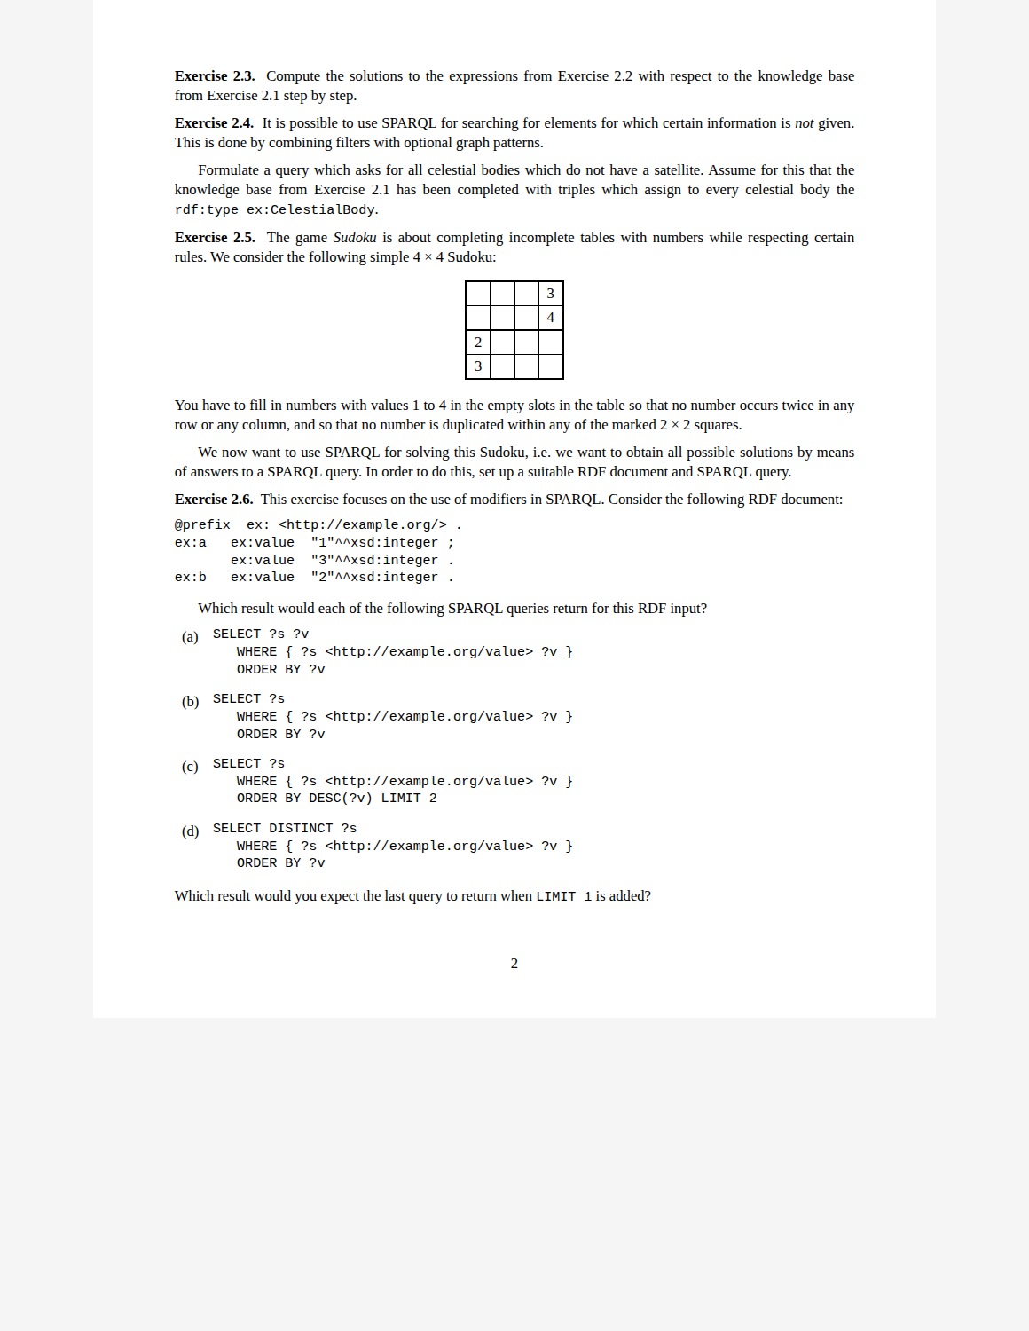Exercise 2.3. Compute the solutions to the expressions from Exercise 2.2 with respect to the knowledge base from Exercise 2.1 step by step.
Exercise 2.4. It is possible to use SPARQL for searching for elements for which certain information is not given. This is done by combining filters with optional graph patterns.
Formulate a query which asks for all celestial bodies which do not have a satellite. Assume for this that the knowledge base from Exercise 2.1 has been completed with triples which assign to every celestial body the rdf:type ex:CelestialBody.
Exercise 2.5. The game Sudoku is about completing incomplete tables with numbers while respecting certain rules. We consider the following simple 4 × 4 Sudoku:
| | | | 3 |
| | | | 4 |
| 2 | | | |
| 3 | | | |
You have to fill in numbers with values 1 to 4 in the empty slots in the table so that no number occurs twice in any row or any column, and so that no number is duplicated within any of the marked 2 × 2 squares.
We now want to use SPARQL for solving this Sudoku, i.e. we want to obtain all possible solutions by means of answers to a SPARQL query. In order to do this, set up a suitable RDF document and SPARQL query.
Exercise 2.6. This exercise focuses on the use of modifiers in SPARQL. Consider the following RDF document:
@prefix  ex: <http://example.org/> .
ex:a   ex:value  "1"^^xsd:integer ;
       ex:value  "3"^^xsd:integer .
ex:b   ex:value  "2"^^xsd:integer .
Which result would each of the following SPARQL queries return for this RDF input?
(a)
SELECT ?s ?v
   WHERE { ?s <http://example.org/value> ?v }
   ORDER BY ?v
(b)
SELECT ?s
   WHERE { ?s <http://example.org/value> ?v }
   ORDER BY ?v
(c)
SELECT ?s
   WHERE { ?s <http://example.org/value> ?v }
   ORDER BY DESC(?v) LIMIT 2
(d)
SELECT DISTINCT ?s
   WHERE { ?s <http://example.org/value> ?v }
   ORDER BY ?v
Which result would you expect the last query to return when LIMIT 1 is added?
2